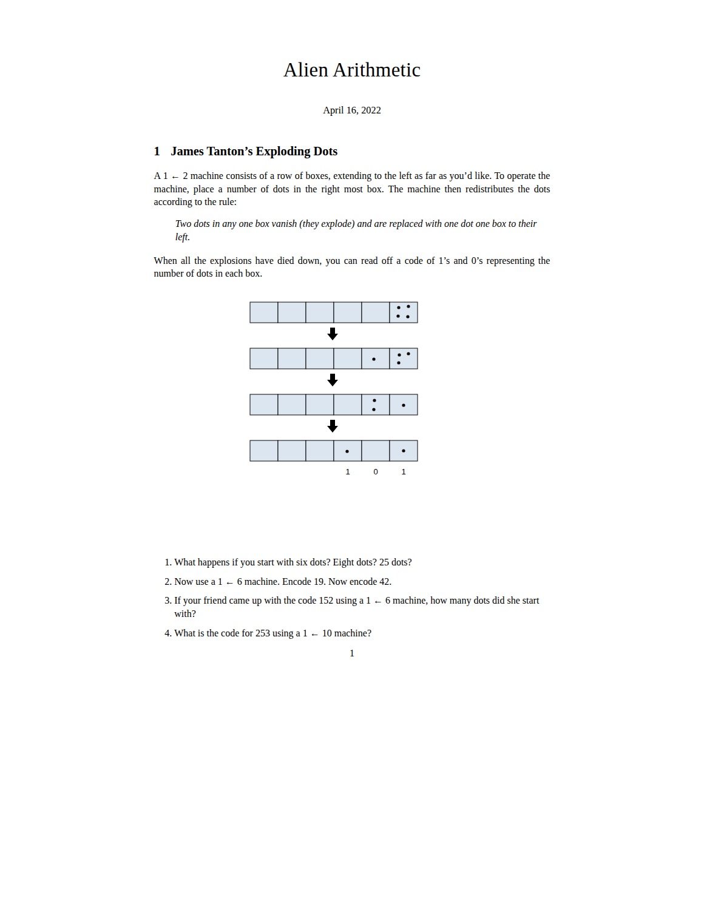Alien Arithmetic
April 16, 2022
1 James Tanton’s Exploding Dots
A 1 ← 2 machine consists of a row of boxes, extending to the left as far as you’d like. To operate the machine, place a number of dots in the right most box. The machine then redistributes the dots according to the rule:
Two dots in any one box vanish (they explode) and are replaced with one dot one box to their left.
When all the explosions have died down, you can read off a code of 1’s and 0’s representing the number of dots in each box.
1 0 1
What happens if you start with six dots? Eight dots? 25 dots?
Now use a 1 ← 6 machine. Encode 19. Now encode 42.
If your friend came up with the code 152 using a 1 ← 6 machine, how many dots did she start with?
What is the code for 253 using a 1 ← 10 machine?
1